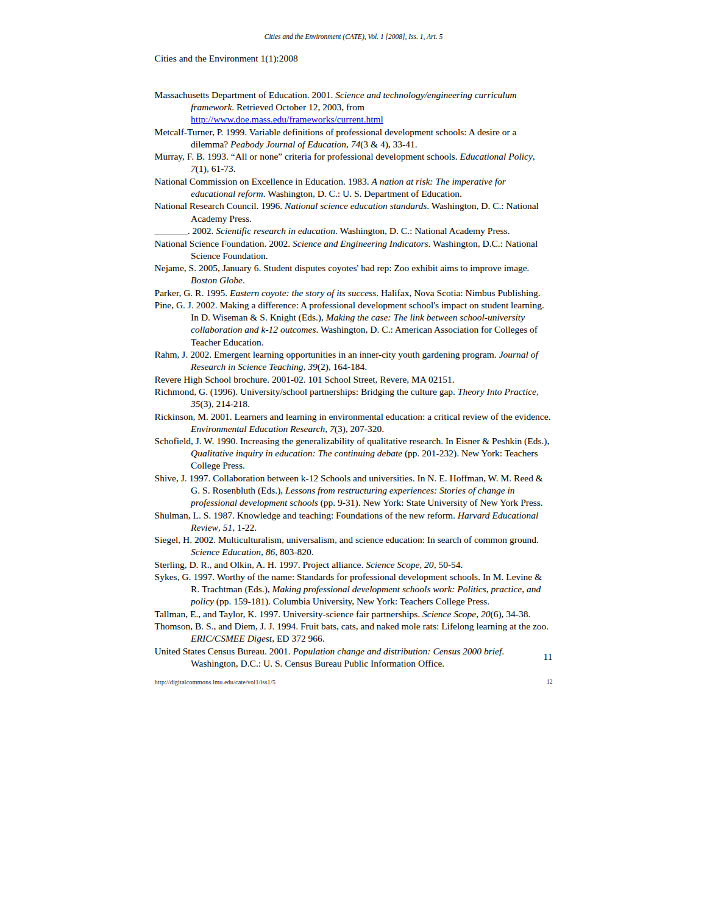Cities and the Environment (CATE), Vol. 1 [2008], Iss. 1, Art. 5
Cities and the Environment 1(1):2008
Massachusetts Department of Education. 2001. Science and technology/engineering curriculum framework. Retrieved October 12, 2003, from http://www.doe.mass.edu/frameworks/current.html
Metcalf-Turner, P. 1999. Variable definitions of professional development schools: A desire or a dilemma? Peabody Journal of Education, 74(3 & 4), 33-41.
Murray, F. B. 1993. “All or none” criteria for professional development schools. Educational Policy, 7(1), 61-73.
National Commission on Excellence in Education. 1983. A nation at risk: The imperative for educational reform. Washington, D. C.: U. S. Department of Education.
National Research Council. 1996. National science education standards. Washington, D. C.: National Academy Press.
_______. 2002. Scientific research in education. Washington, D. C.: National Academy Press.
National Science Foundation. 2002. Science and Engineering Indicators. Washington, D.C.: National Science Foundation.
Nejame, S. 2005, January 6. Student disputes coyotes' bad rep: Zoo exhibit aims to improve image. Boston Globe.
Parker, G. R. 1995. Eastern coyote: the story of its success. Halifax, Nova Scotia: Nimbus Publishing.
Pine, G. J. 2002. Making a difference: A professional development school's impact on student learning. In D. Wiseman & S. Knight (Eds.), Making the case: The link between school-university collaboration and k-12 outcomes. Washington, D. C.: American Association for Colleges of Teacher Education.
Rahm, J. 2002. Emergent learning opportunities in an inner-city youth gardening program. Journal of Research in Science Teaching, 39(2), 164-184.
Revere High School brochure. 2001-02. 101 School Street, Revere, MA 02151.
Richmond, G. (1996). University/school partnerships: Bridging the culture gap. Theory Into Practice, 35(3), 214-218.
Rickinson, M. 2001. Learners and learning in environmental education: a critical review of the evidence. Environmental Education Research, 7(3), 207-320.
Schofield, J. W. 1990. Increasing the generalizability of qualitative research. In Eisner & Peshkin (Eds.), Qualitative inquiry in education: The continuing debate (pp. 201-232). New York: Teachers College Press.
Shive, J. 1997. Collaboration between k-12 Schools and universities. In N. E. Hoffman, W. M. Reed & G. S. Rosenbluth (Eds.), Lessons from restructuring experiences: Stories of change in professional development schools (pp. 9-31). New York: State University of New York Press.
Shulman, L. S. 1987. Knowledge and teaching: Foundations of the new reform. Harvard Educational Review, 51, 1-22.
Siegel, H. 2002. Multiculturalism, universalism, and science education: In search of common ground. Science Education, 86, 803-820.
Sterling, D. R., and Olkin, A. H. 1997. Project alliance. Science Scope, 20, 50-54.
Sykes, G. 1997. Worthy of the name: Standards for professional development schools. In M. Levine & R. Trachtman (Eds.), Making professional development schools work: Politics, practice, and policy (pp. 159-181). Columbia University, New York: Teachers College Press.
Tallman, E., and Taylor, K. 1997. University-science fair partnerships. Science Scope, 20(6), 34-38.
Thomson, B. S., and Diem, J. J. 1994. Fruit bats, cats, and naked mole rats: Lifelong learning at the zoo. ERIC/CSMEE Digest, ED 372 966.
United States Census Bureau. 2001. Population change and distribution: Census 2000 brief. Washington, D.C.: U. S. Census Bureau Public Information Office.
11
http://digitalcommons.lmu.edu/cate/vol1/iss1/5 12